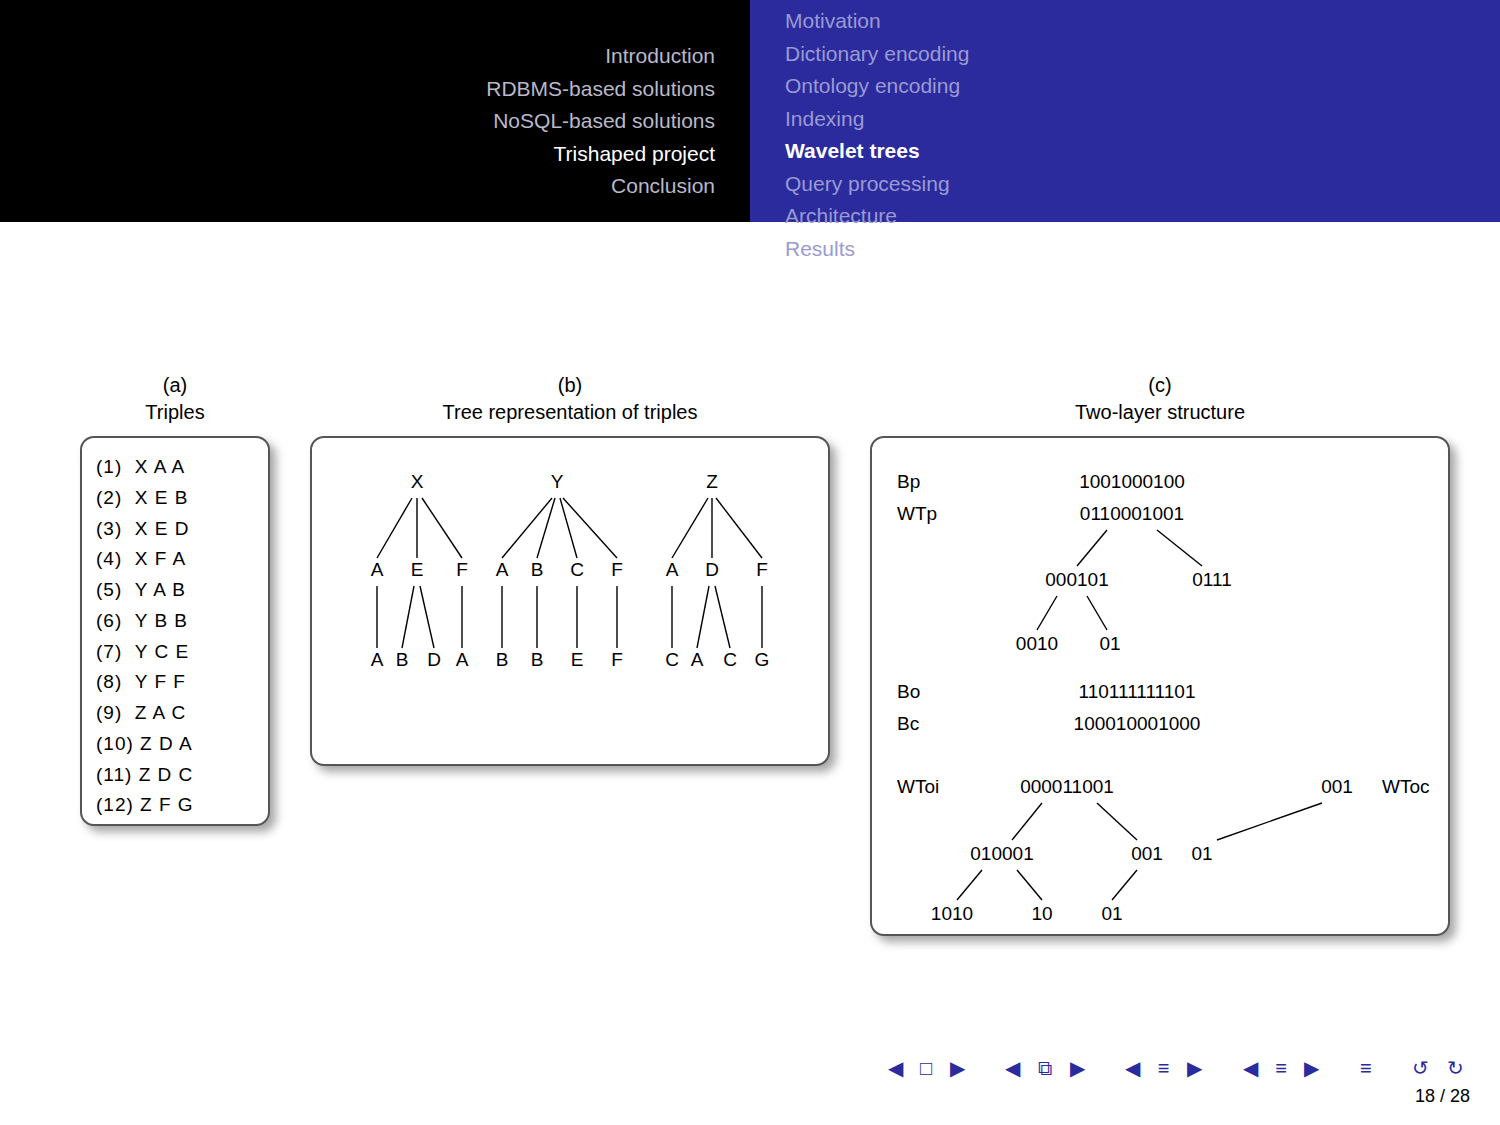Introduction
RDBMS-based solutions
NoSQL-based solutions
Trishaped project
Conclusion
Motivation
Dictionary encoding
Ontology encoding
Indexing
Wavelet trees
Query processing
Architecture
Results
(a) Triples
(1) X A A
(2) X E B
(3) X E D
(4) X F A
(5) Y A B
(6) Y B B
(7) Y C E
(8) Y F F
(9) Z A C
(10) Z D A
(11) Z D C
(12) Z F G
(b) Tree representation of triples
X A E F A B D A Y A B C F B B E F Z A D F C A C G
(c) Two-layer structure
Bp WTp Bo Bc WToi WToc 1001000100 0110001001 000101 0111 0010 01 110111111101 100010001000 000011001 001 010001 001 01 1010 10 01
◀ □ ▶ ◀ ⧉ ▶ ◀ ≡ ▶ ◀ ≡ ▶ ≡ ↺ ↻
18 / 28